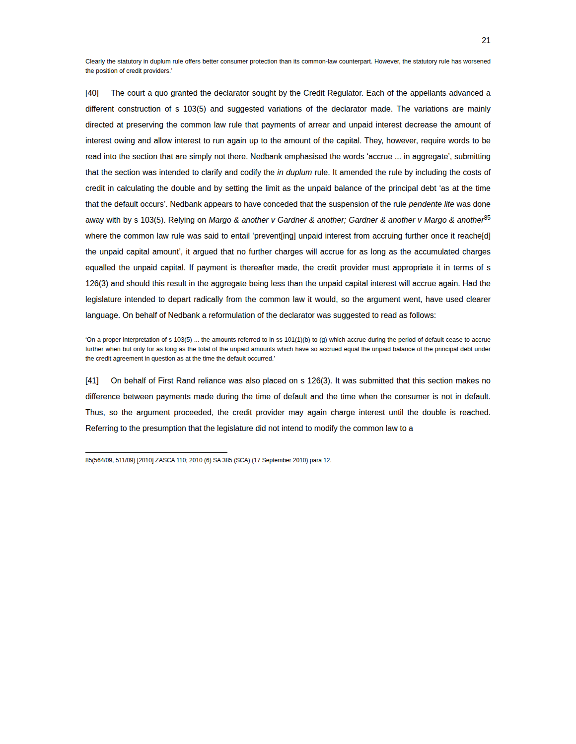21
Clearly the statutory in duplum rule offers better consumer protection than its common-law counterpart. However, the statutory rule has worsened the position of credit providers.’
[40] The court a quo granted the declarator sought by the Credit Regulator. Each of the appellants advanced a different construction of s 103(5) and suggested variations of the declarator made. The variations are mainly directed at preserving the common law rule that payments of arrear and unpaid interest decrease the amount of interest owing and allow interest to run again up to the amount of the capital. They, however, require words to be read into the section that are simply not there. Nedbank emphasised the words ‘accrue ... in aggregate’, submitting that the section was intended to clarify and codify the in duplum rule. It amended the rule by including the costs of credit in calculating the double and by setting the limit as the unpaid balance of the principal debt ‘as at the time that the default occurs’. Nedbank appears to have conceded that the suspension of the rule pendente lite was done away with by s 103(5). Relying on Margo & another v Gardner & another; Gardner & another v Margo & another85 where the common law rule was said to entail ‘prevent[ing] unpaid interest from accruing further once it reache[d] the unpaid capital amount’, it argued that no further charges will accrue for as long as the accumulated charges equalled the unpaid capital. If payment is thereafter made, the credit provider must appropriate it in terms of s 126(3) and should this result in the aggregate being less than the unpaid capital interest will accrue again. Had the legislature intended to depart radically from the common law it would, so the argument went, have used clearer language. On behalf of Nedbank a reformulation of the declarator was suggested to read as follows:
‘On a proper interpretation of s 103(5) ... the amounts referred to in ss 101(1)(b) to (g) which accrue during the period of default cease to accrue further when but only for as long as the total of the unpaid amounts which have so accrued equal the unpaid balance of the principal debt under the credit agreement in question as at the time the default occurred.’
[41] On behalf of First Rand reliance was also placed on s 126(3). It was submitted that this section makes no difference between payments made during the time of default and the time when the consumer is not in default. Thus, so the argument proceeded, the credit provider may again charge interest until the double is reached. Referring to the presumption that the legislature did not intend to modify the common law to a
85(564/09, 511/09) [2010] ZASCA 110; 2010 (6) SA 385 (SCA) (17 September 2010) para 12.